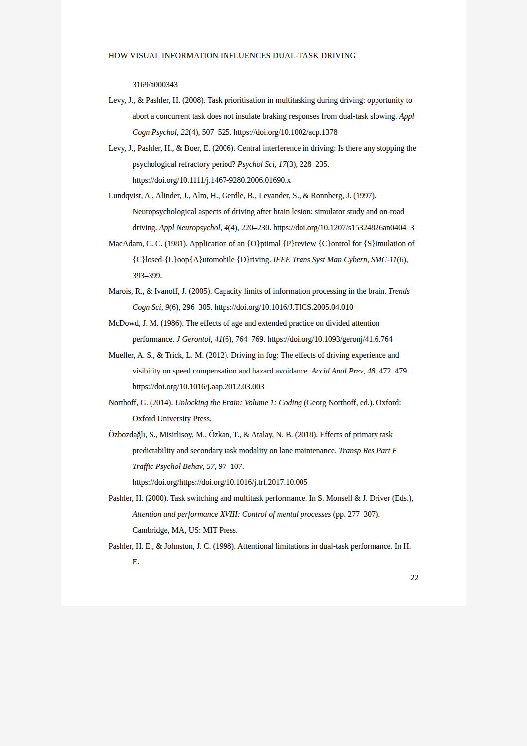How Visual Information Influences Dual-Task Driving
3169/a000343
Levy, J., & Pashler, H. (2008). Task prioritisation in multitasking during driving: opportunity to abort a concurrent task does not insulate braking responses from dual-task slowing. Appl Cogn Psychol, 22(4), 507–525. https://doi.org/10.1002/acp.1378
Levy, J., Pashler, H., & Boer, E. (2006). Central interference in driving: Is there any stopping the psychological refractory period? Psychol Sci, 17(3), 228–235. https://doi.org/10.1111/j.1467-9280.2006.01690.x
Lundqvist, A., Alinder, J., Alm, H., Gerdle, B., Levander, S., & Ronnberg, J. (1997). Neuropsychological aspects of driving after brain lesion: simulator study and on-road driving. Appl Neuropsychol, 4(4), 220–230. https://doi.org/10.1207/s15324826an0404_3
MacAdam, C. C. (1981). Application of an {O}ptimal {P}review {C}ontrol for {S}imulation of {C}losed-{L}oop{A}utomobile {D}riving. IEEE Trans Syst Man Cybern, SMC-11(6), 393–399.
Marois, R., & Ivanoff, J. (2005). Capacity limits of information processing in the brain. Trends Cogn Sci, 9(6), 296–305. https://doi.org/10.1016/J.TICS.2005.04.010
McDowd, J. M. (1986). The effects of age and extended practice on divided attention performance. J Gerontol, 41(6), 764–769. https://doi.org/10.1093/geronj/41.6.764
Mueller, A. S., & Trick, L. M. (2012). Driving in fog: The effects of driving experience and visibility on speed compensation and hazard avoidance. Accid Anal Prev, 48, 472–479. https://doi.org/10.1016/j.aap.2012.03.003
Northoff, G. (2014). Unlocking the Brain: Volume 1: Coding (Georg Northoff, ed.). Oxford: Oxford University Press.
Özbozdağlı, S., Misirlisoy, M., Özkan, T., & Atalay, N. B. (2018). Effects of primary task predictability and secondary task modality on lane maintenance. Transp Res Part F Traffic Psychol Behav, 57, 97–107. https://doi.org/https://doi.org/10.1016/j.trf.2017.10.005
Pashler, H. (2000). Task switching and multitask performance. In S. Monsell & J. Driver (Eds.), Attention and performance XVIII: Control of mental processes (pp. 277–307). Cambridge, MA, US: MIT Press.
Pashler, H. E., & Johnston, J. C. (1998). Attentional limitations in dual-task performance. In H. E.
22